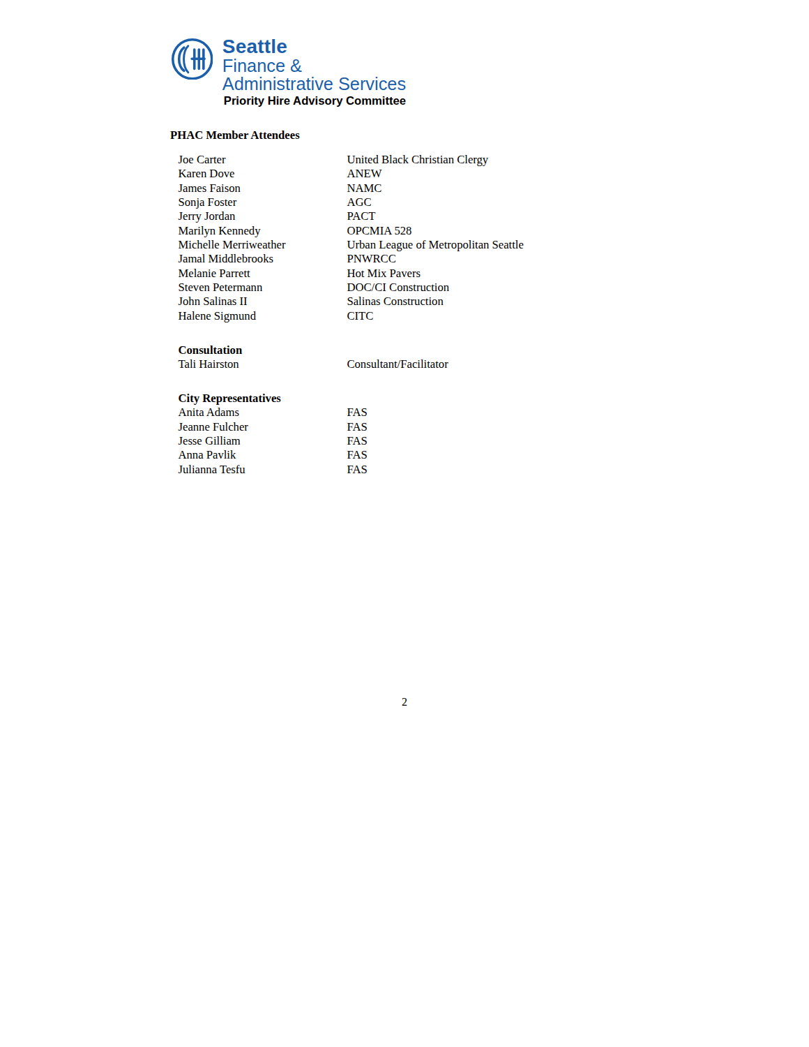Seattle
Finance &
Administrative Services
Priority Hire Advisory Committee
PHAC Member Attendees
| Joe Carter | United Black Christian Clergy |
| Karen Dove | ANEW |
| James Faison | NAMC |
| Sonja Foster | AGC |
| Jerry Jordan | PACT |
| Marilyn Kennedy | OPCMIA 528 |
| Michelle Merriweather | Urban League of Metropolitan Seattle |
| Jamal Middlebrooks | PNWRCC |
| Melanie Parrett | Hot Mix Pavers |
| Steven Petermann | DOC/CI Construction |
| John Salinas II | Salinas Construction |
| Halene Sigmund | CITC |
| Consultation | |
| Tali Hairston | Consultant/Facilitator |
| City Representatives | |
| Anita Adams | FAS |
| Jeanne Fulcher | FAS |
| Jesse Gilliam | FAS |
| Anna Pavlik | FAS |
| Julianna Tesfu | FAS |
2